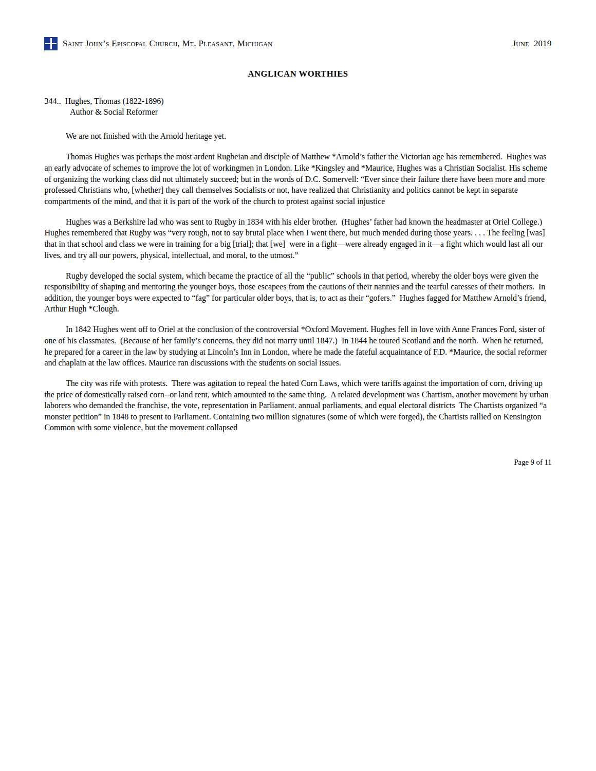Saint John’s Episcopal Church, Mt. Pleasant, Michigan
June 2019
ANGLICAN WORTHIES
344.. Hughes, Thomas (1822-1896) Author & Social Reformer
We are not finished with the Arnold heritage yet.
Thomas Hughes was perhaps the most ardent Rugbeian and disciple of Matthew *Arnold’s father the Victorian age has remembered. Hughes was an early advocate of schemes to improve the lot of workingmen in London. Like *Kingsley and *Maurice, Hughes was a Christian Socialist. His scheme of organizing the working class did not ultimately succeed; but in the words of D.C. Somervell: “Ever since their failure there have been more and more professed Christians who, [whether] they call themselves Socialists or not, have realized that Christianity and politics cannot be kept in separate compartments of the mind, and that it is part of the work of the church to protest against social injustice
Hughes was a Berkshire lad who was sent to Rugby in 1834 with his elder brother. (Hughes’ father had known the headmaster at Oriel College.) Hughes remembered that Rugby was “very rough, not to say brutal place when I went there, but much mended during those years. . . . The feeling [was] that in that school and class we were in training for a big [trial]; that [we] were in a fight—were already engaged in it—a fight which would last all our lives, and try all our powers, physical, intellectual, and moral, to the utmost.”
Rugby developed the social system, which became the practice of all the “public” schools in that period, whereby the older boys were given the responsibility of shaping and mentoring the younger boys, those escapees from the cautions of their nannies and the tearful caresses of their mothers. In addition, the younger boys were expected to “fag” for particular older boys, that is, to act as their “gofers.” Hughes fagged for Matthew Arnold’s friend, Arthur Hugh *Clough.
In 1842 Hughes went off to Oriel at the conclusion of the controversial *Oxford Movement. Hughes fell in love with Anne Frances Ford, sister of one of his classmates. (Because of her family’s concerns, they did not marry until 1847.) In 1844 he toured Scotland and the north. When he returned, he prepared for a career in the law by studying at Lincoln’s Inn in London, where he made the fateful acquaintance of F.D. *Maurice, the social reformer and chaplain at the law offices. Maurice ran discussions with the students on social issues.
The city was rife with protests. There was agitation to repeal the hated Corn Laws, which were tariffs against the importation of corn, driving up the price of domestically raised corn--or land rent, which amounted to the same thing. A related development was Chartism, another movement by urban laborers who demanded the franchise, the vote, representation in Parliament. annual parliaments, and equal electoral districts The Chartists organized “a monster petition” in 1848 to present to Parliament. Containing two million signatures (some of which were forged), the Chartists rallied on Kensington Common with some violence, but the movement collapsed
Page 9 of 11